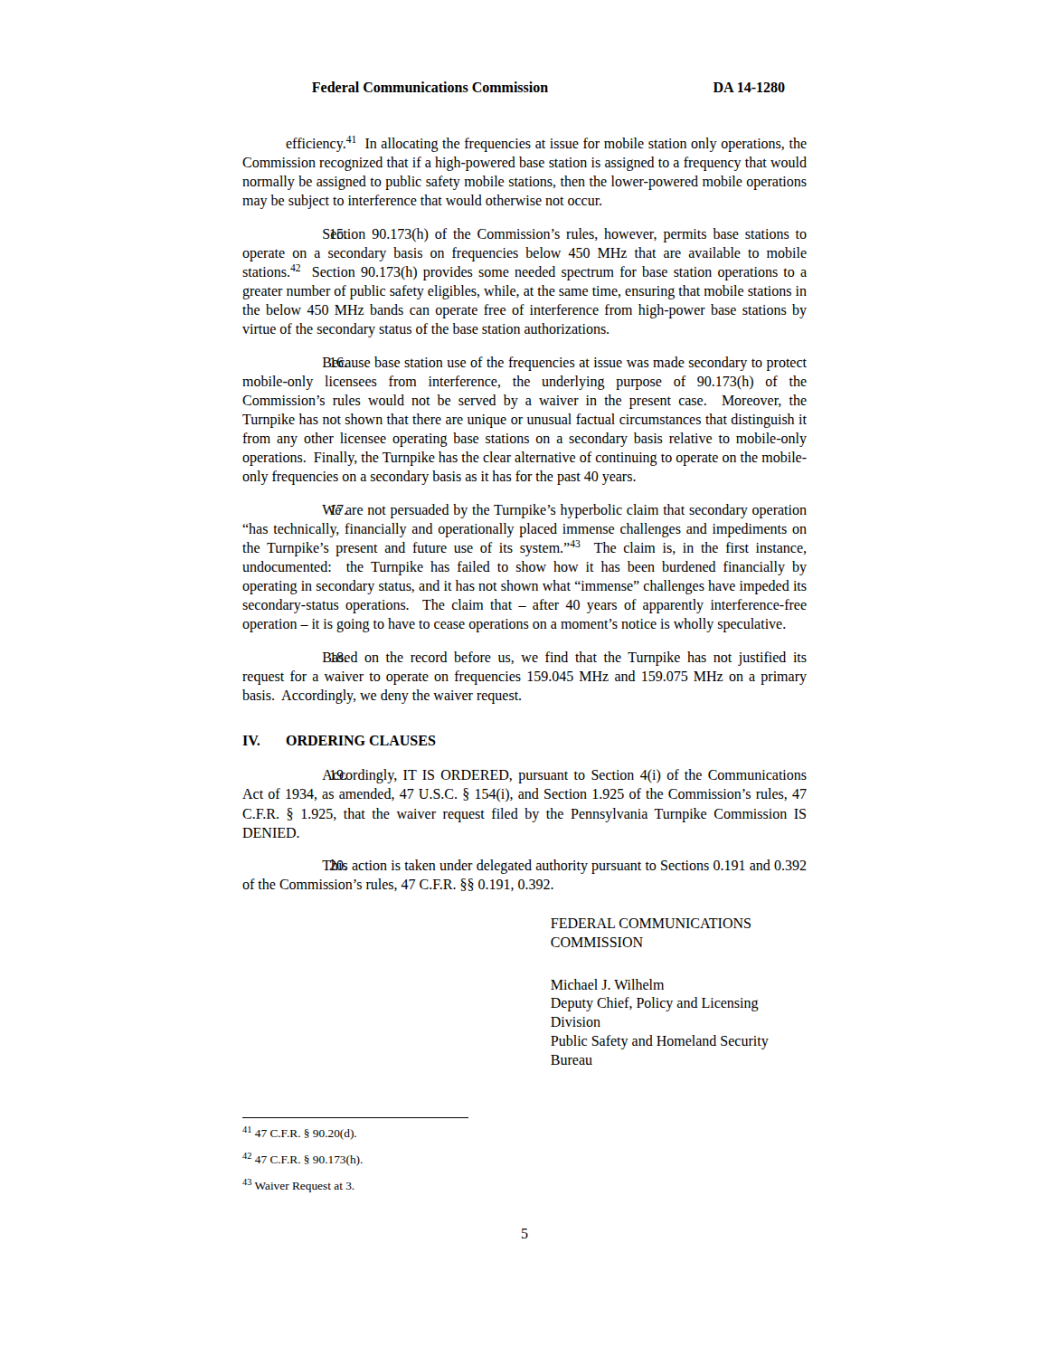Federal Communications Commission DA 14-1280
efficiency.41 In allocating the frequencies at issue for mobile station only operations, the Commission recognized that if a high-powered base station is assigned to a frequency that would normally be assigned to public safety mobile stations, then the lower-powered mobile operations may be subject to interference that would otherwise not occur.
15. Section 90.173(h) of the Commission’s rules, however, permits base stations to operate on a secondary basis on frequencies below 450 MHz that are available to mobile stations.42 Section 90.173(h) provides some needed spectrum for base station operations to a greater number of public safety eligibles, while, at the same time, ensuring that mobile stations in the below 450 MHz bands can operate free of interference from high-power base stations by virtue of the secondary status of the base station authorizations.
16. Because base station use of the frequencies at issue was made secondary to protect mobile-only licensees from interference, the underlying purpose of 90.173(h) of the Commission’s rules would not be served by a waiver in the present case. Moreover, the Turnpike has not shown that there are unique or unusual factual circumstances that distinguish it from any other licensee operating base stations on a secondary basis relative to mobile-only operations. Finally, the Turnpike has the clear alternative of continuing to operate on the mobile-only frequencies on a secondary basis as it has for the past 40 years.
17. We are not persuaded by the Turnpike’s hyperbolic claim that secondary operation “has technically, financially and operationally placed immense challenges and impediments on the Turnpike’s present and future use of its system.”43 The claim is, in the first instance, undocumented: the Turnpike has failed to show how it has been burdened financially by operating in secondary status, and it has not shown what “immense” challenges have impeded its secondary-status operations. The claim that – after 40 years of apparently interference-free operation – it is going to have to cease operations on a moment’s notice is wholly speculative.
18. Based on the record before us, we find that the Turnpike has not justified its request for a waiver to operate on frequencies 159.045 MHz and 159.075 MHz on a primary basis. Accordingly, we deny the waiver request.
IV. ORDERING CLAUSES
19. Accordingly, IT IS ORDERED, pursuant to Section 4(i) of the Communications Act of 1934, as amended, 47 U.S.C. § 154(i), and Section 1.925 of the Commission’s rules, 47 C.F.R. § 1.925, that the waiver request filed by the Pennsylvania Turnpike Commission IS DENIED.
20. This action is taken under delegated authority pursuant to Sections 0.191 and 0.392 of the Commission’s rules, 47 C.F.R. §§ 0.191, 0.392.
FEDERAL COMMUNICATIONS COMMISSION
Michael J. Wilhelm
Deputy Chief, Policy and Licensing Division
Public Safety and Homeland Security Bureau
41 47 C.F.R. § 90.20(d).
42 47 C.F.R. § 90.173(h).
43 Waiver Request at 3.
5